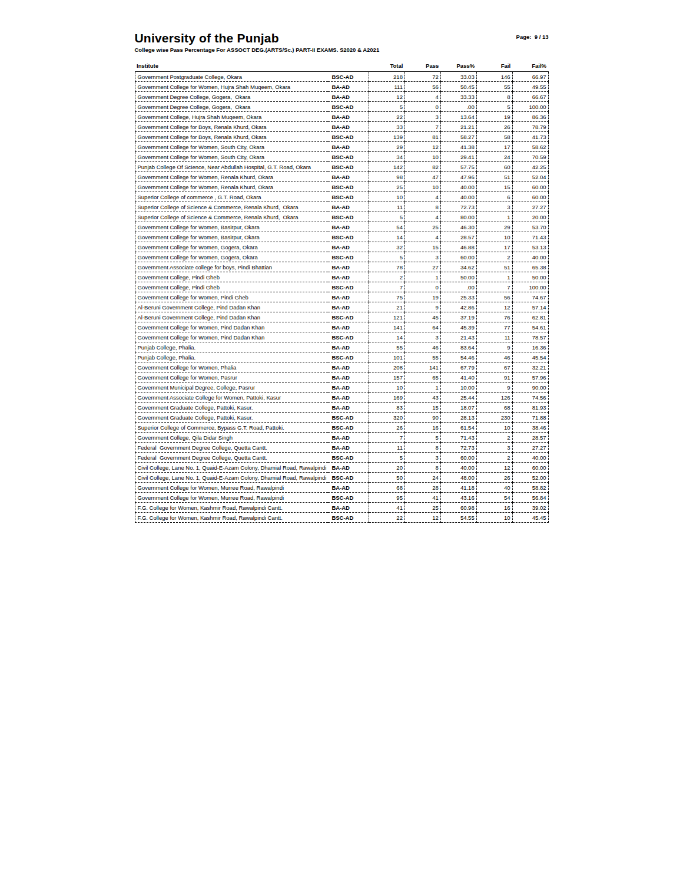Page: 9 / 13
University of the Punjab
College wise Pass Percentage For ASSOCT DEG.(ARTS/Sc.) PART-II EXAMS. S2020 & A2021
| Institute | | Total | Pass | Pass% | Fail | Fail% |
| --- | --- | --- | --- | --- | --- | --- |
| Government Postgraduate College, Okara | BSC-AD | 218 | 72 | 33.03 | 146 | 66.97 |
| Government College for Women, Hujra Shah Muqeem, Okara | BA-AD | 111 | 56 | 50.45 | 55 | 49.55 |
| Government Degree College, Gogera, Okara | BA-AD | 12 | 4 | 33.33 | 8 | 66.67 |
| Government Degree College, Gogera, Okara | BSC-AD | 5 | 0 | .00 | 5 | 100.00 |
| Government College, Hujra Shah Muqeem, Okara | BA-AD | 22 | 3 | 13.64 | 19 | 86.36 |
| Government College for Boys, Renala Khurd, Okara | BA-AD | 33 | 7 | 21.21 | 26 | 78.79 |
| Government College for Boys, Renala Khurd, Okara | BSC-AD | 139 | 81 | 58.27 | 58 | 41.73 |
| Government College for Women, South City, Okara | BA-AD | 29 | 12 | 41.38 | 17 | 58.62 |
| Government College for Women, South City, Okara | BSC-AD | 34 | 10 | 29.41 | 24 | 70.59 |
| Punjab College Of Science, Near Abdullah Hospital, G.T. Road, Okara | BSC-AD | 142 | 82 | 57.75 | 60 | 42.25 |
| Government College for Women, Renala Khurd, Okara | BA-AD | 98 | 47 | 47.96 | 51 | 52.04 |
| Government College for Women, Renala Khurd, Okara | BSC-AD | 25 | 10 | 40.00 | 15 | 60.00 |
| Superior College of commerce , G.T. Road, Okara | BSC-AD | 10 | 4 | 40.00 | 6 | 60.00 |
| Superior College of Science & Commerce, Renala Khurd, Okara | BA-AD | 11 | 8 | 72.73 | 3 | 27.27 |
| Superior College of Science & Commerce, Renala Khurd, Okara | BSC-AD | 5 | 4 | 80.00 | 1 | 20.00 |
| Government College for Women, Basirpur, Okara | BA-AD | 54 | 25 | 46.30 | 29 | 53.70 |
| Government College for Women, Basirpur, Okara | BSC-AD | 14 | 4 | 28.57 | 10 | 71.43 |
| Government College for Women, Gogera, Okara | BA-AD | 32 | 15 | 46.88 | 17 | 53.13 |
| Government College for Women, Gogera, Okara | BSC-AD | 5 | 3 | 60.00 | 2 | 40.00 |
| Government Associate college for boys, Pindi Bhattian | BA-AD | 78 | 27 | 34.62 | 51 | 65.38 |
| Government College, Pindi Gheb | BA-AD | 2 | 1 | 50.00 | 1 | 50.00 |
| Government College, Pindi Gheb | BSC-AD | 7 | 0 | .00 | 7 | 100.00 |
| Government College for Women, Pindi Gheb | BA-AD | 75 | 19 | 25.33 | 56 | 74.67 |
| Al-Beruni Government College, Pind Dadan Khan | BA-AD | 21 | 9 | 42.86 | 12 | 57.14 |
| Al-Beruni Government College, Pind Dadan Khan | BSC-AD | 121 | 45 | 37.19 | 76 | 62.81 |
| Government College for Women, Pind Dadan Khan | BA-AD | 141 | 64 | 45.39 | 77 | 54.61 |
| Government College for Women, Pind Dadan Khan | BSC-AD | 14 | 3 | 21.43 | 11 | 78.57 |
| Punjab College, Phalia. | BA-AD | 55 | 46 | 83.64 | 9 | 16.36 |
| Punjab College, Phalia. | BSC-AD | 101 | 55 | 54.46 | 46 | 45.54 |
| Government College for Women, Phalia | BA-AD | 208 | 141 | 67.79 | 67 | 32.21 |
| Government College for Women, Pasrur | BA-AD | 157 | 65 | 41.40 | 91 | 57.96 |
| Government Municipal Degree, College, Pasrur | BA-AD | 10 | 1 | 10.00 | 9 | 90.00 |
| Government Associate College for Women, Pattoki, Kasur | BA-AD | 169 | 43 | 25.44 | 126 | 74.56 |
| Government Graduate College, Pattoki, Kasur. | BA-AD | 83 | 15 | 18.07 | 68 | 81.93 |
| Government Graduate College, Pattoki, Kasur. | BSC-AD | 320 | 90 | 28.13 | 230 | 71.88 |
| Superior College of Commerce, Bypass G.T. Road, Pattoki. | BSC-AD | 26 | 16 | 61.54 | 10 | 38.46 |
| Government College, Qila Didar Singh | BA-AD | 7 | 5 | 71.43 | 2 | 28.57 |
| Federal Government Degree College, Quetta Cantt. | BA-AD | 11 | 8 | 72.73 | 3 | 27.27 |
| Federal Government Degree College, Quetta Cantt. | BSC-AD | 5 | 3 | 60.00 | 2 | 40.00 |
| Civil College, Lane No. 1, Quaid-E-Azam Colony, Dhamial Road, Rawalpindi | BA-AD | 20 | 8 | 40.00 | 12 | 60.00 |
| Civil College, Lane No. 1, Quaid-E-Azam Colony, Dhamial Road, Rawalpindi | BSC-AD | 50 | 24 | 48.00 | 26 | 52.00 |
| Government College for Women, Murree Road, Rawalpindi | BA-AD | 68 | 28 | 41.18 | 40 | 58.82 |
| Government College for Women, Murree Road, Rawalpindi | BSC-AD | 95 | 41 | 43.16 | 54 | 56.84 |
| F.G. College for Women, Kashmir Road, Rawalpindi Cantt. | BA-AD | 41 | 25 | 60.98 | 16 | 39.02 |
| F.G. College for Women, Kashmir Road, Rawalpindi Cantt. | BSC-AD | 22 | 12 | 54.55 | 10 | 45.45 |